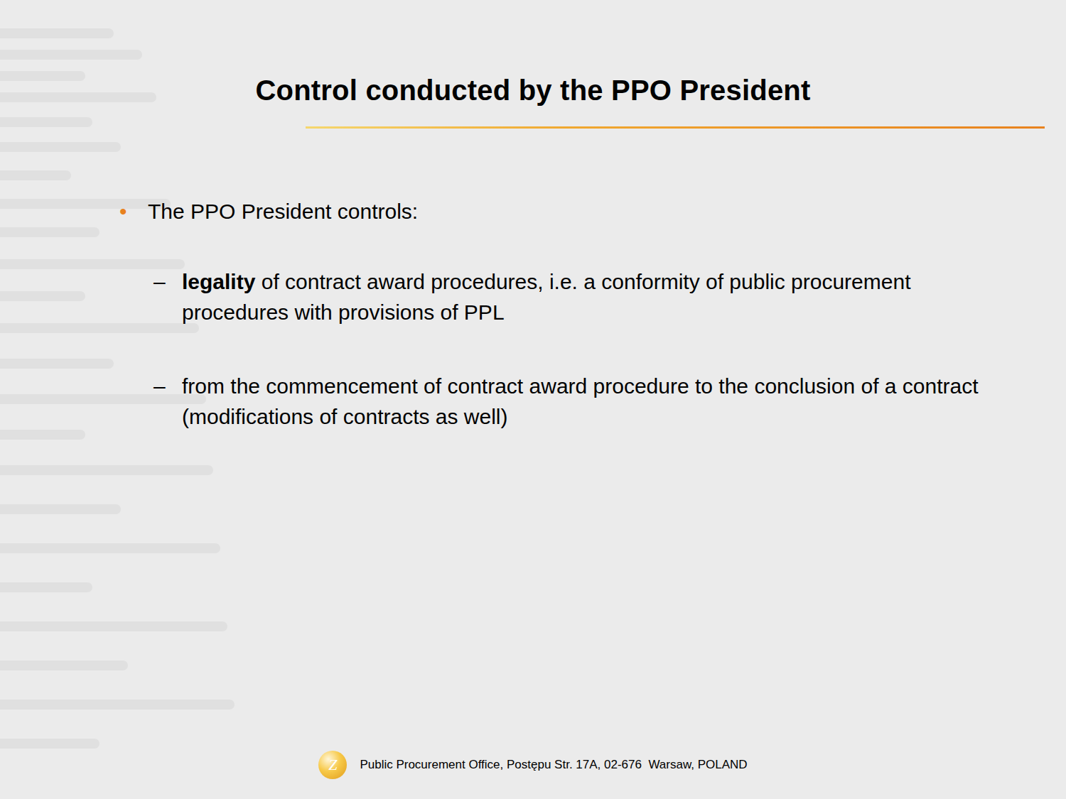Control conducted by the PPO President
The PPO President controls:
legality of contract award procedures, i.e. a conformity of public procurement procedures with provisions of PPL
from the commencement of contract award procedure to the conclusion of a contract (modifications of contracts as well)
Public Procurement Office, Postępu Str. 17A, 02-676 Warsaw, POLAND